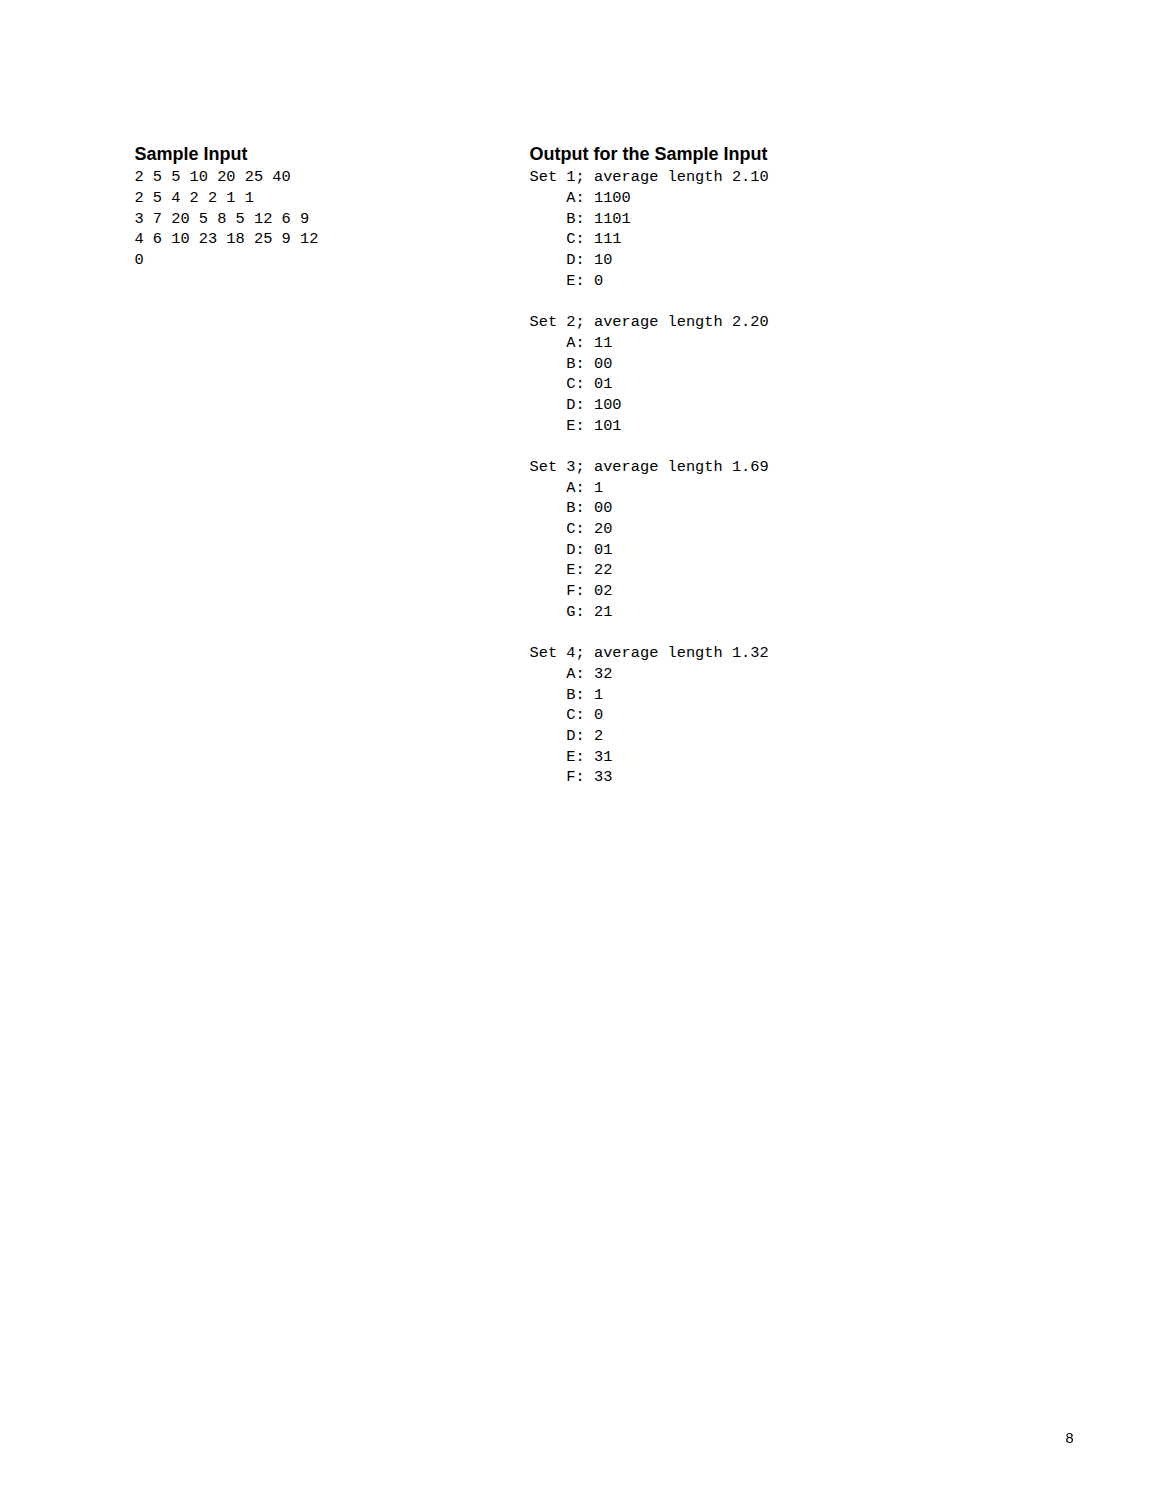Sample Input
2 5 5 10 20 25 40
2 5 4 2 2 1 1
3 7 20 5 8 5 12 6 9
4 6 10 23 18 25 9 12
0
Output for the Sample Input
Set 1; average length 2.10
    A: 1100
    B: 1101
    C: 111
    D: 10
    E: 0

Set 2; average length 2.20
    A: 11
    B: 00
    C: 01
    D: 100
    E: 101

Set 3; average length 1.69
    A: 1
    B: 00
    C: 20
    D: 01
    E: 22
    F: 02
    G: 21

Set 4; average length 1.32
    A: 32
    B: 1
    C: 0
    D: 2
    E: 31
    F: 33
8